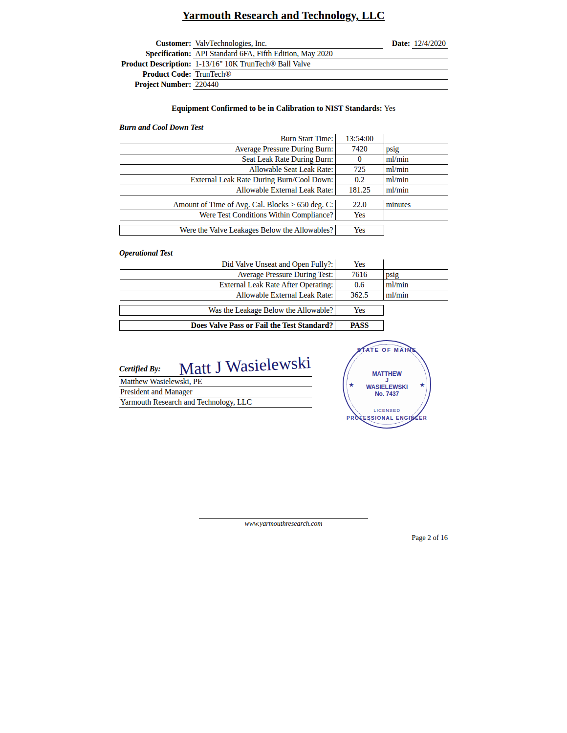Yarmouth Research and Technology, LLC
| Customer: | ValvTechnologies, Inc. | Date: | 12/4/2020 |
| Specification: | API Standard 6FA, Fifth Edition, May 2020 |
| Product Description: | 1-13/16" 10K TrunTech® Ball Valve |
| Product Code: | TrunTech® |
| Project Number: | 220440 |
Equipment Confirmed to be in Calibration to NIST Standards: Yes
Burn and Cool Down Test
| Burn Start Time: | 13:54:00 | |
| Average Pressure During Burn: | 7420 | psig |
| Seat Leak Rate During Burn: | 0 | ml/min |
| Allowable Seat Leak Rate: | 725 | ml/min |
| External Leak Rate During Burn/Cool Down: | 0.2 | ml/min |
| Allowable External Leak Rate: | 181.25 | ml/min |
| Amount of Time of Avg. Cal. Blocks > 650 deg. C: | 22.0 | minutes |
| Were Test Conditions Within Compliance? | Yes | |
| Were the Valve Leakages Below the Allowables? | Yes | |
Operational Test
| Did Valve Unseat and Open Fully?: | Yes | |
| Average Pressure During Test: | 7616 | psig |
| External Leak Rate After Operating: | 0.6 | ml/min |
| Allowable External Leak Rate: | 362.5 | ml/min |
| Was the Leakage Below the Allowable? | Yes | |
| Does Valve Pass or Fail the Test Standard? | PASS | |
Certified By: Matt J Wasielewski
Matthew Wasielewski, PE
President and Manager
Yarmouth Research and Technology, LLC
STATE OF MAINE
★
★
MATTHEW
J
WASIELEWSKI
No. 7437
LICENSED
PROFESSIONAL ENGINEER
www.yarmouthresearch.com
Page 2 of 16